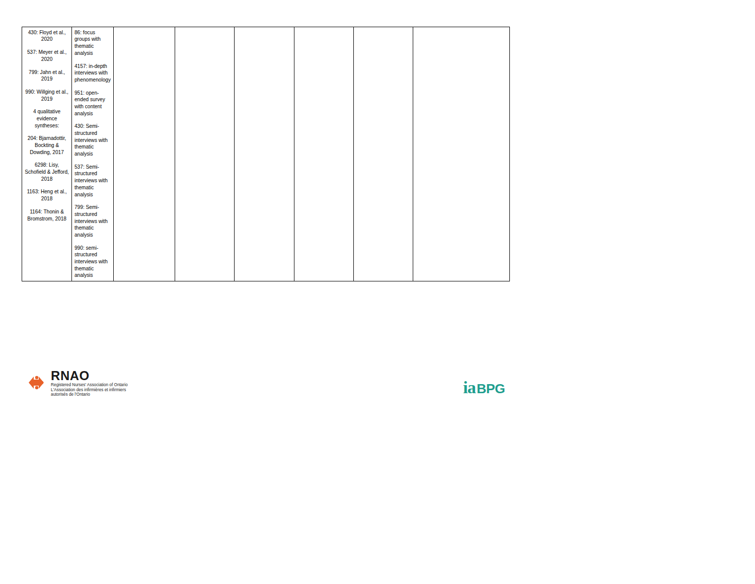| 430: Floyd et al., 2020 537: Meyer et al., 2020 799: Jahn et al., 2019 990: Willging et al., 2019 4 qualitative evidence syntheses: 204: Bjarnadottir, Bockting & Dowding, 2017 6298: Lisy, Schofield & Jefford, 2018 1163: Heng et al., 2018 1164: Thonin & Bromstrom, 2018 | 86: focus groups with thematic analysis 4157: in-depth interviews with phenomenology 951: open-ended survey with content analysis 430: Semi-structured interviews with thematic analysis 537: Semi-structured interviews with thematic analysis 799: Semi-structured interviews with thematic analysis 990: semi-structured interviews with thematic analysis | | | | | | |
RNAO Registered Nurses' Association of Ontario L'Association des infirmières et infirmiers autorisés de l'Ontario
ia BPG